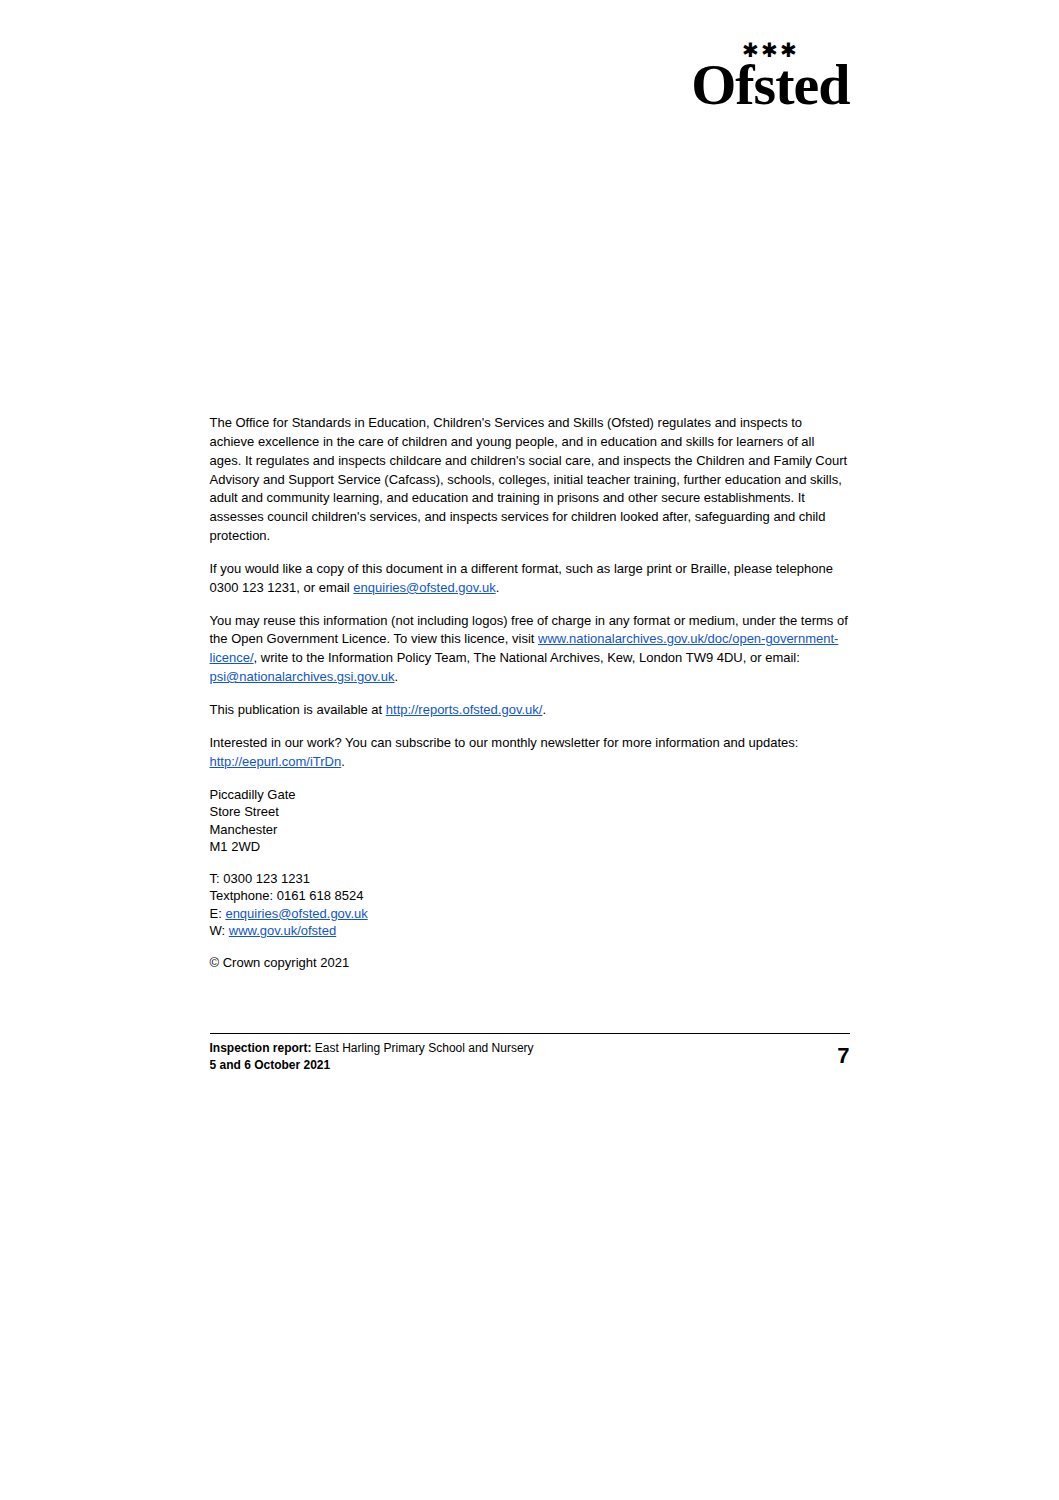✱✱✱
Ofsted
The Office for Standards in Education, Children's Services and Skills (Ofsted) regulates and inspects to achieve excellence in the care of children and young people, and in education and skills for learners of all ages. It regulates and inspects childcare and children's social care, and inspects the Children and Family Court Advisory and Support Service (Cafcass), schools, colleges, initial teacher training, further education and skills, adult and community learning, and education and training in prisons and other secure establishments. It assesses council children's services, and inspects services for children looked after, safeguarding and child protection.
If you would like a copy of this document in a different format, such as large print or Braille, please telephone 0300 123 1231, or email enquiries@ofsted.gov.uk.
You may reuse this information (not including logos) free of charge in any format or medium, under the terms of the Open Government Licence. To view this licence, visit www.nationalarchives.gov.uk/doc/open-government-licence/, write to the Information Policy Team, The National Archives, Kew, London TW9 4DU, or email: psi@nationalarchives.gsi.gov.uk.
This publication is available at http://reports.ofsted.gov.uk/.
Interested in our work? You can subscribe to our monthly newsletter for more information and updates:
http://eepurl.com/iTrDn.
Piccadilly Gate
Store Street
Manchester
M1 2WD
T: 0300 123 1231
Textphone: 0161 618 8524
E: enquiries@ofsted.gov.uk
W: www.gov.uk/ofsted
© Crown copyright 2021
Inspection report: East Harling Primary School and Nursery
5 and 6 October 2021
7